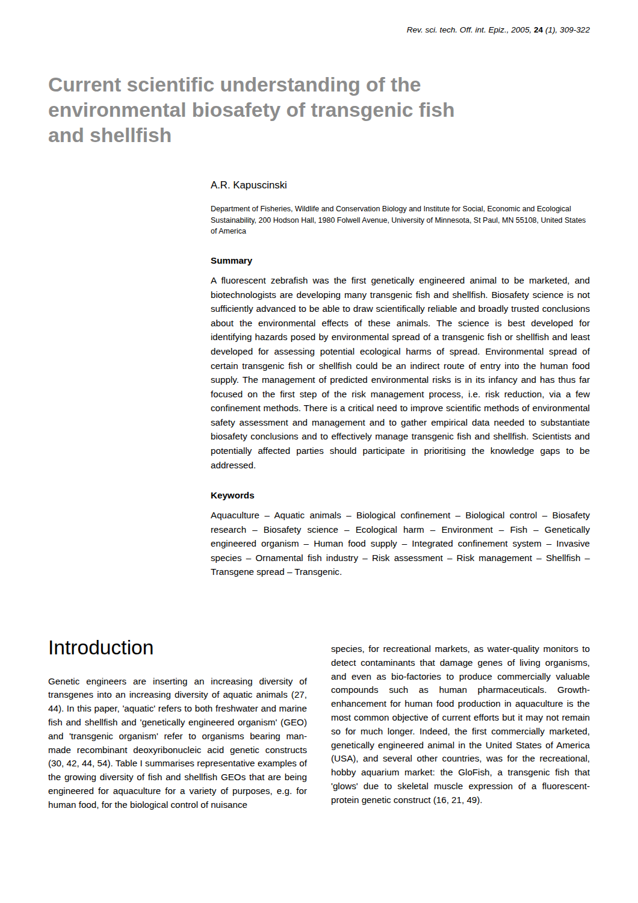Rev. sci. tech. Off. int. Epiz., 2005, 24 (1), 309-322
Current scientific understanding of the environmental biosafety of transgenic fish and shellfish
A.R. Kapuscinski
Department of Fisheries, Wildlife and Conservation Biology and Institute for Social, Economic and Ecological Sustainability, 200 Hodson Hall, 1980 Folwell Avenue, University of Minnesota, St Paul, MN 55108, United States of America
Summary
A fluorescent zebrafish was the first genetically engineered animal to be marketed, and biotechnologists are developing many transgenic fish and shellfish. Biosafety science is not sufficiently advanced to be able to draw scientifically reliable and broadly trusted conclusions about the environmental effects of these animals. The science is best developed for identifying hazards posed by environmental spread of a transgenic fish or shellfish and least developed for assessing potential ecological harms of spread. Environmental spread of certain transgenic fish or shellfish could be an indirect route of entry into the human food supply. The management of predicted environmental risks is in its infancy and has thus far focused on the first step of the risk management process, i.e. risk reduction, via a few confinement methods. There is a critical need to improve scientific methods of environmental safety assessment and management and to gather empirical data needed to substantiate biosafety conclusions and to effectively manage transgenic fish and shellfish. Scientists and potentially affected parties should participate in prioritising the knowledge gaps to be addressed.
Keywords
Aquaculture – Aquatic animals – Biological confinement – Biological control – Biosafety research – Biosafety science – Ecological harm – Environment – Fish – Genetically engineered organism – Human food supply – Integrated confinement system – Invasive species – Ornamental fish industry – Risk assessment – Risk management – Shellfish – Transgene spread – Transgenic.
Introduction
Genetic engineers are inserting an increasing diversity of transgenes into an increasing diversity of aquatic animals (27, 44). In this paper, 'aquatic' refers to both freshwater and marine fish and shellfish and 'genetically engineered organism' (GEO) and 'transgenic organism' refer to organisms bearing man-made recombinant deoxyribonucleic acid genetic constructs (30, 42, 44, 54). Table I summarises representative examples of the growing diversity of fish and shellfish GEOs that are being engineered for aquaculture for a variety of purposes, e.g. for human food, for the biological control of nuisance
species, for recreational markets, as water-quality monitors to detect contaminants that damage genes of living organisms, and even as bio-factories to produce commercially valuable compounds such as human pharmaceuticals. Growth-enhancement for human food production in aquaculture is the most common objective of current efforts but it may not remain so for much longer. Indeed, the first commercially marketed, genetically engineered animal in the United States of America (USA), and several other countries, was for the recreational, hobby aquarium market: the GloFish, a transgenic fish that 'glows' due to skeletal muscle expression of a fluorescent-protein genetic construct (16, 21, 49).